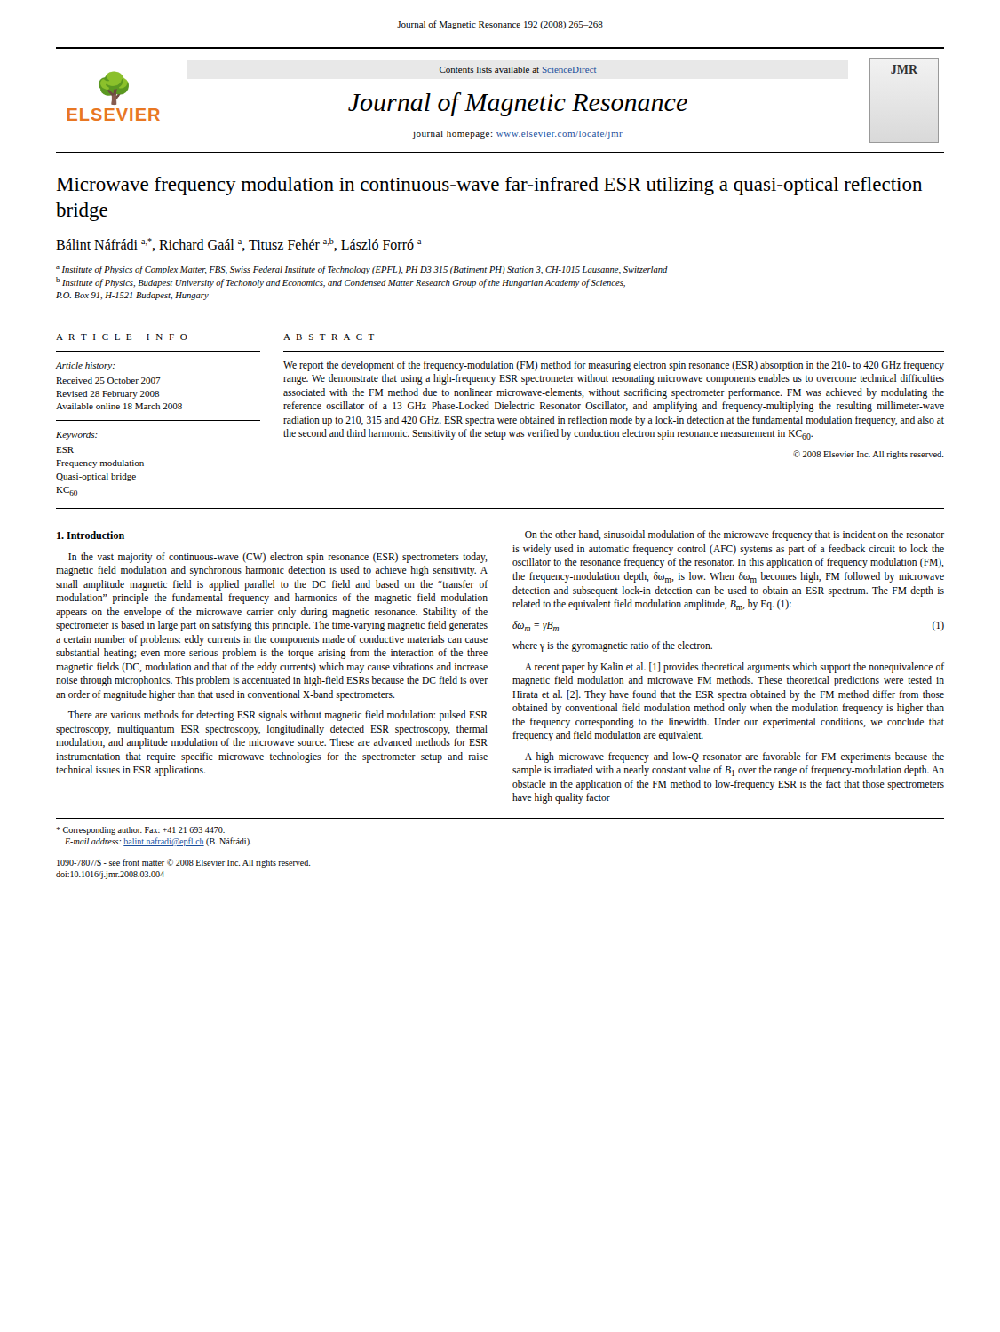Journal of Magnetic Resonance 192 (2008) 265–268
🌳
ELSEVIER
Contents lists available at ScienceDirect
Journal of Magnetic Resonance
journal homepage: www.elsevier.com/locate/jmr
JMR
Microwave frequency modulation in continuous-wave far-infrared ESR utilizing a quasi-optical reflection bridge
Bálint Náfrádi a,*, Richard Gaál a, Titusz Fehér a,b, László Forró a
a Institute of Physics of Complex Matter, FBS, Swiss Federal Institute of Technology (EPFL), PH D3 315 (Batiment PH) Station 3, CH-1015 Lausanne, Switzerland
b Institute of Physics, Budapest University of Techonoly and Economics, and Condensed Matter Research Group of the Hungarian Academy of Sciences,
P.O. Box 91, H-1521 Budapest, Hungary
A R T I C L E I N F O
Article history:
Received 25 October 2007
Revised 28 February 2008
Available online 18 March 2008
Keywords:
ESR
Frequency modulation
Quasi-optical bridge
KC60
A B S T R A C T
We report the development of the frequency-modulation (FM) method for measuring electron spin resonance (ESR) absorption in the 210- to 420 GHz frequency range. We demonstrate that using a high-frequency ESR spectrometer without resonating microwave components enables us to overcome technical difficulties associated with the FM method due to nonlinear microwave-elements, without sacrificing spectrometer performance. FM was achieved by modulating the reference oscillator of a 13 GHz Phase-Locked Dielectric Resonator Oscillator, and amplifying and frequency-multiplying the resulting millimeter-wave radiation up to 210, 315 and 420 GHz. ESR spectra were obtained in reflection mode by a lock-in detection at the fundamental modulation frequency, and also at the second and third harmonic. Sensitivity of the setup was verified by conduction electron spin resonance measurement in KC60.
© 2008 Elsevier Inc. All rights reserved.
1. Introduction
In the vast majority of continuous-wave (CW) electron spin resonance (ESR) spectrometers today, magnetic field modulation and synchronous harmonic detection is used to achieve high sensitivity. A small amplitude magnetic field is applied parallel to the DC field and based on the “transfer of modulation” principle the fundamental frequency and harmonics of the magnetic field modulation appears on the envelope of the microwave carrier only during magnetic resonance. Stability of the spectrometer is based in large part on satisfying this principle. The time-varying magnetic field generates a certain number of problems: eddy currents in the components made of conductive materials can cause substantial heating; even more serious problem is the torque arising from the interaction of the three magnetic fields (DC, modulation and that of the eddy currents) which may cause vibrations and increase noise through microphonics. This problem is accentuated in high-field ESRs because the DC field is over an order of magnitude higher than that used in conventional X-band spectrometers.
There are various methods for detecting ESR signals without magnetic field modulation: pulsed ESR spectroscopy, multiquantum ESR spectroscopy, longitudinally detected ESR spectroscopy, thermal modulation, and amplitude modulation of the microwave source. These are advanced methods for ESR instrumentation that require specific microwave technologies for the spectrometer setup and raise technical issues in ESR applications.
On the other hand, sinusoidal modulation of the microwave frequency that is incident on the resonator is widely used in automatic frequency control (AFC) systems as part of a feedback circuit to lock the oscillator to the resonance frequency of the resonator. In this application of frequency modulation (FM), the frequency-modulation depth, δωm, is low. When δωm becomes high, FM followed by microwave detection and subsequent lock-in detection can be used to obtain an ESR spectrum. The FM depth is related to the equivalent field modulation amplitude, Bm, by Eq. (1):
δωm = γBm (1)
where γ is the gyromagnetic ratio of the electron.
A recent paper by Kalin et al. [1] provides theoretical arguments which support the nonequivalence of magnetic field modulation and microwave FM methods. These theoretical predictions were tested in Hirata et al. [2]. They have found that the ESR spectra obtained by the FM method differ from those obtained by conventional field modulation method only when the modulation frequency is higher than the frequency corresponding to the linewidth. Under our experimental conditions, we conclude that frequency and field modulation are equivalent.
A high microwave frequency and low-Q resonator are favorable for FM experiments because the sample is irradiated with a nearly constant value of B1 over the range of frequency-modulation depth. An obstacle in the application of the FM method to low-frequency ESR is the fact that those spectrometers have high quality factor
* Corresponding author. Fax: +41 21 693 4470.
E-mail address: balint.nafradi@epfl.ch (B. Náfrádi).
1090-7807/$ - see front matter © 2008 Elsevier Inc. All rights reserved.
doi:10.1016/j.jmr.2008.03.004